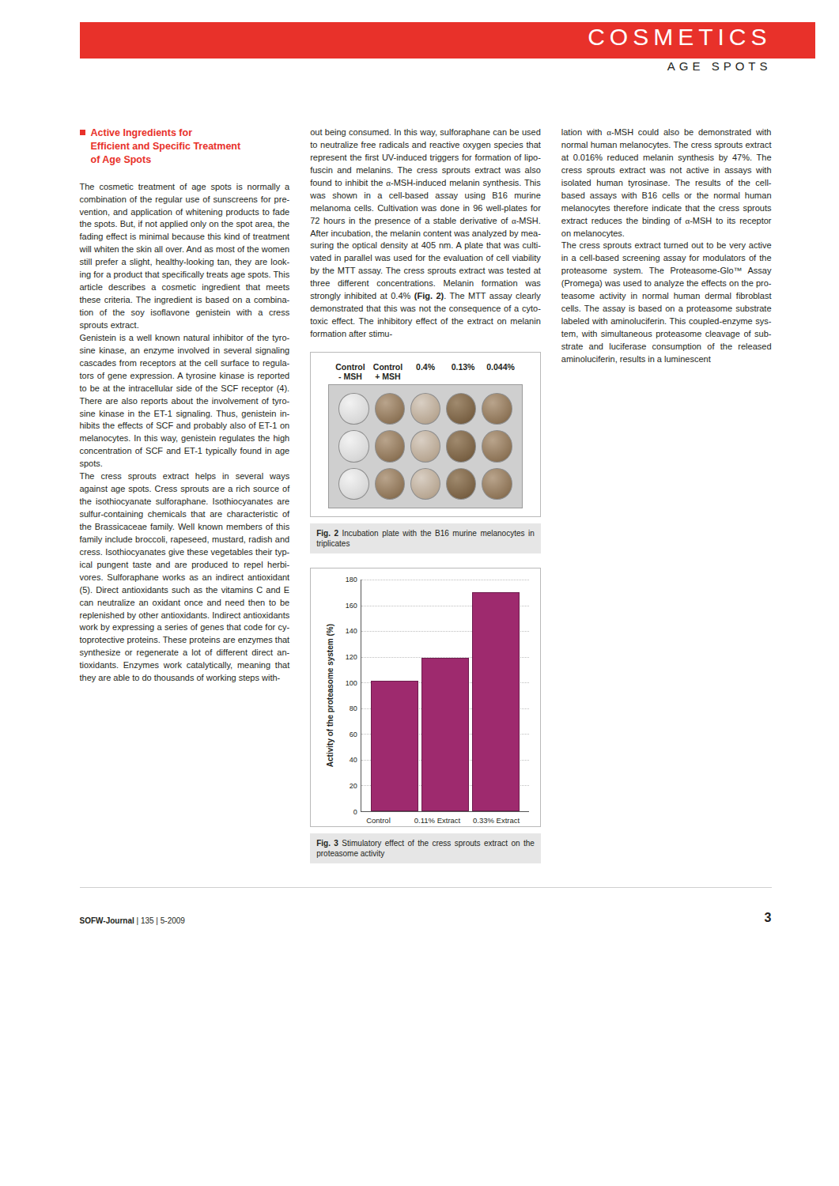COSMETICS
AGE SPOTS
Active Ingredients for
Efficient and Specific Treatment
of Age Spots
The cosmetic treatment of age spots is normally a combination of the regular use of sunscreens for prevention, and application of whitening products to fade the spots. But, if not applied only on the spot area, the fading effect is minimal because this kind of treatment will whiten the skin all over. And as most of the women still prefer a slight, healthy-looking tan, they are looking for a product that specifically treats age spots. This article describes a cosmetic ingredient that meets these criteria. The ingredient is based on a combination of the soy isoflavone genistein with a cress sprouts extract.
Genistein is a well known natural inhibitor of the tyrosine kinase, an enzyme involved in several signaling cascades from receptors at the cell surface to regulators of gene expression. A tyrosine kinase is reported to be at the intracellular side of the SCF receptor (4). There are also reports about the involvement of tyrosine kinase in the ET-1 signaling. Thus, genistein inhibits the effects of SCF and probably also of ET-1 on melanocytes. In this way, genistein regulates the high concentration of SCF and ET-1 typically found in age spots.
The cress sprouts extract helps in several ways against age spots. Cress sprouts are a rich source of the isothiocyanate sulforaphane. Isothiocyanates are sulfur-containing chemicals that are characteristic of the Brassicaceae family. Well known members of this family include broccoli, rapeseed, mustard, radish and cress. Isothiocyanates give these vegetables their typical pungent taste and are produced to repel herbivores. Sulforaphane works as an indirect antioxidant (5). Direct antioxidants such as the vitamins C and E can neutralize an oxidant once and need then to be replenished by other antioxidants. Indirect antioxidants work by expressing a series of genes that code for cytoprotective proteins. These proteins are enzymes that synthesize or regenerate a lot of different direct antioxidants. Enzymes work catalytically, meaning that they are able to do thousands of working steps with-
out being consumed. In this way, sulforaphane can be used to neutralize free radicals and reactive oxygen species that represent the first UV-induced triggers for formation of lipofuscin and melanins. The cress sprouts extract was also found to inhibit the α-MSH-induced melanin synthesis. This was shown in a cell-based assay using B16 murine melanoma cells. Cultivation was done in 96 well-plates for 72 hours in the presence of a stable derivative of α-MSH. After incubation, the melanin content was analyzed by measuring the optical density at 405 nm. A plate that was cultivated in parallel was used for the evaluation of cell viability by the MTT assay. The cress sprouts extract was tested at three different concentrations. Melanin formation was strongly inhibited at 0.4% (Fig. 2). The MTT assay clearly demonstrated that this was not the consequence of a cytotoxic effect. The inhibitory effect of the extract on melanin formation after stimu-
Control
- MSH
Control
+ MSH
0.4%
0.13%
0.044%
Fig. 2 Incubation plate with the B16 murine melanocytes in triplicates
Activity of the proteasome system (%)
180 160 140 120 100 80 60 40 20 0
Control
0.11% Extract
0.33% Extract
Fig. 3 Stimulatory effect of the cress sprouts extract on the proteasome activity
lation with α-MSH could also be demonstrated with normal human melanocytes. The cress sprouts extract at 0.016% reduced melanin synthesis by 47%. The cress sprouts extract was not active in assays with isolated human tyrosinase. The results of the cell-based assays with B16 cells or the normal human melanocytes therefore indicate that the cress sprouts extract reduces the binding of α-MSH to its receptor on melanocytes.
The cress sprouts extract turned out to be very active in a cell-based screening assay for modulators of the proteasome system. The Proteasome-Glo™ Assay (Promega) was used to analyze the effects on the proteasome activity in normal human dermal fibroblast cells. The assay is based on a proteasome substrate labeled with aminoluciferin. This coupled-enzyme system, with simultaneous proteasome cleavage of substrate and luciferase consumption of the released aminoluciferin, results in a luminescent
SOFW-Journal | 135 | 5-2009
3